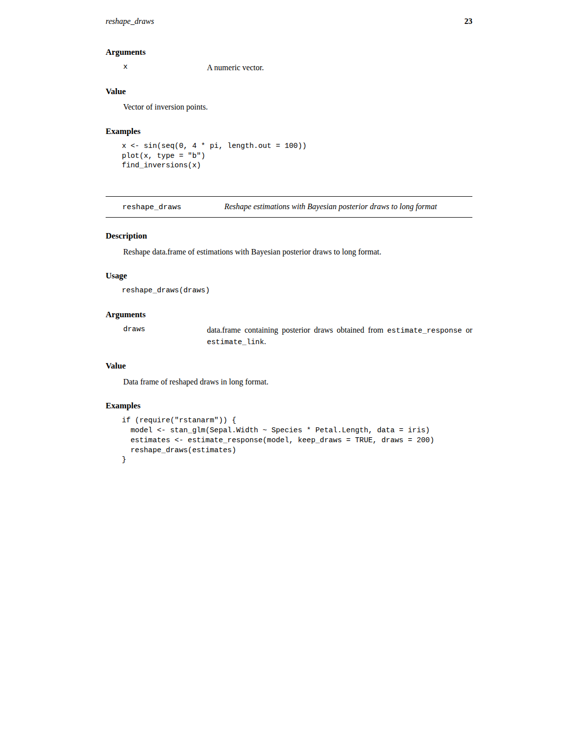reshape_draws 23
Arguments
x
A numeric vector.
Value
Vector of inversion points.
Examples
x <- sin(seq(0, 4 * pi, length.out = 100))
plot(x, type = "b")
find_inversions(x)
reshape_draws Reshape estimations with Bayesian posterior draws to long format
Description
Reshape data.frame of estimations with Bayesian posterior draws to long format.
Usage
reshape_draws(draws)
Arguments
draws
data.frame containing posterior draws obtained from estimate_response or estimate_link.
Value
Data frame of reshaped draws in long format.
Examples
if (require("rstanarm")) {
  model <- stan_glm(Sepal.Width ~ Species * Petal.Length, data = iris)
  estimates <- estimate_response(model, keep_draws = TRUE, draws = 200)
  reshape_draws(estimates)
}